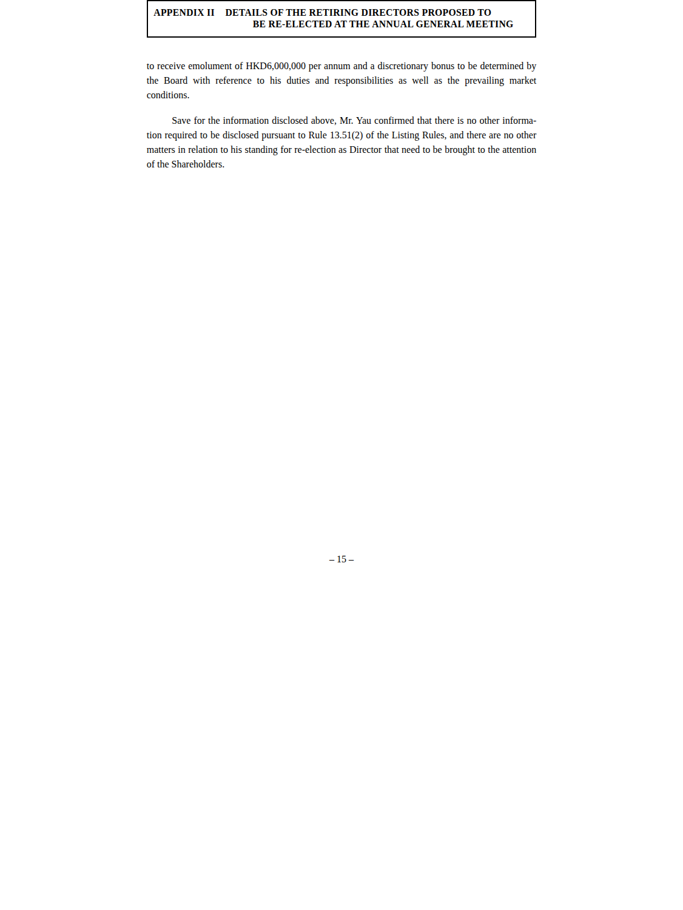APPENDIX II DETAILS OF THE RETIRING DIRECTORS PROPOSED TO BE RE-ELECTED AT THE ANNUAL GENERAL MEETING
to receive emolument of HKD6,000,000 per annum and a discretionary bonus to be determined by the Board with reference to his duties and responsibilities as well as the prevailing market conditions.
Save for the information disclosed above, Mr. Yau confirmed that there is no other information required to be disclosed pursuant to Rule 13.51(2) of the Listing Rules, and there are no other matters in relation to his standing for re-election as Director that need to be brought to the attention of the Shareholders.
– 15 –